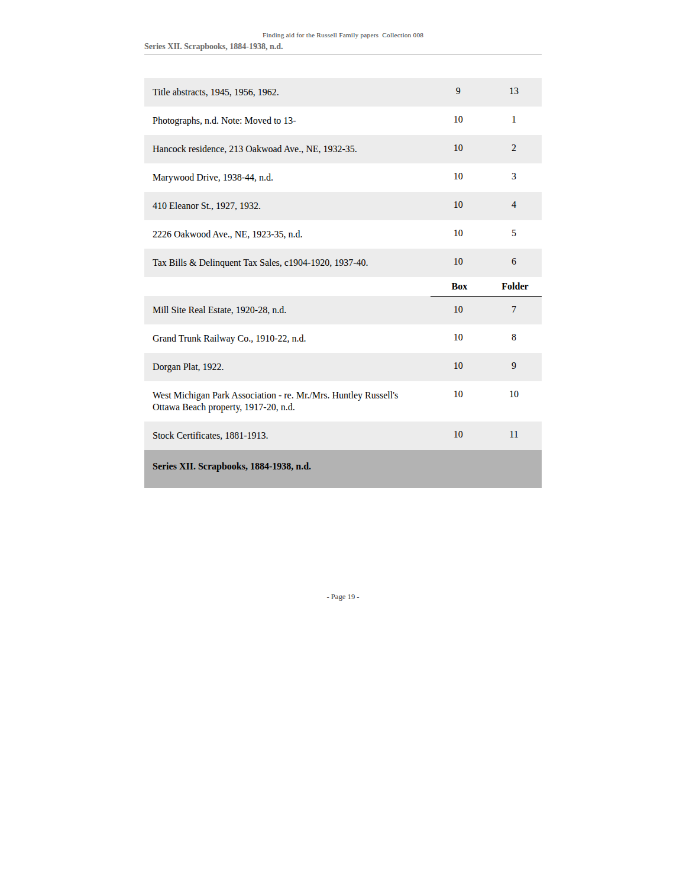Finding aid for the Russell Family papers Collection 008
Series XII. Scrapbooks, 1884-1938, n.d.
| Title abstracts, 1945, 1956, 1962. | 9 | 13 |
| Photographs, n.d. Note: Moved to 13- | 10 | 1 |
| Hancock residence, 213 Oakwoad Ave., NE, 1932-35. | 10 | 2 |
| Marywood Drive, 1938-44, n.d. | 10 | 3 |
| 410 Eleanor St., 1927, 1932. | 10 | 4 |
| 2226 Oakwood Ave., NE, 1923-35, n.d. | 10 | 5 |
| Tax Bills & Delinquent Tax Sales, c1904-1920, 1937-40. | 10 | 6 |
| | Box | Folder |
| Mill Site Real Estate, 1920-28, n.d. | 10 | 7 |
| Grand Trunk Railway Co., 1910-22, n.d. | 10 | 8 |
| Dorgan Plat, 1922. | 10 | 9 |
| West Michigan Park Association - re. Mr./Mrs. Huntley Russell's Ottawa Beach property, 1917-20, n.d. | 10 | 10 |
| Stock Certificates, 1881-1913. | 10 | 11 |
| Series XII. Scrapbooks, 1884-1938, n.d. |
- Page 19 -